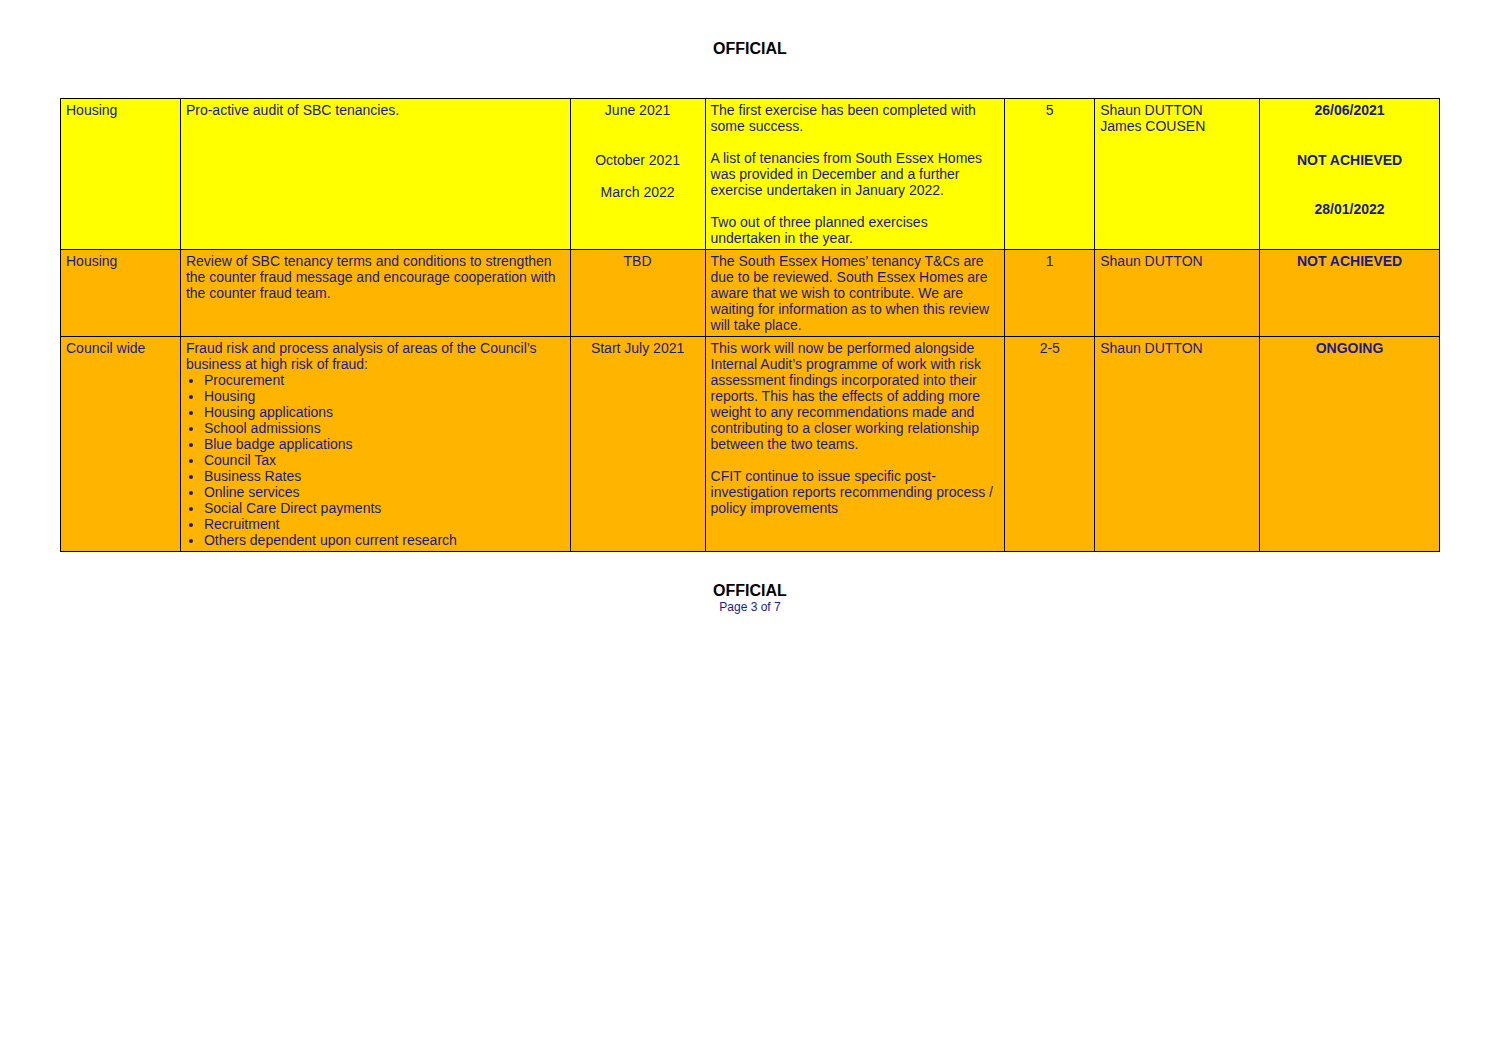OFFICIAL
| Housing | Pro-active audit of SBC tenancies. | June 2021 October 2021 March 2022 | The first exercise has been completed with some success. A list of tenancies from South Essex Homes was provided in December and a further exercise undertaken in January 2022. Two out of three planned exercises undertaken in the year. | 5 | Shaun DUTTON James COUSEN | 26/06/2021 NOT ACHIEVED 28/01/2022 |
| Housing | Review of SBC tenancy terms and conditions to strengthen the counter fraud message and encourage cooperation with the counter fraud team. | TBD | The South Essex Homes’ tenancy T&Cs are due to be reviewed. South Essex Homes are aware that we wish to contribute. We are waiting for information as to when this review will take place. | 1 | Shaun DUTTON | NOT ACHIEVED |
| Council wide | Fraud risk and process analysis of areas of the Council’s business at high risk of fraud: Procurement Housing Housing applications School admissions Blue badge applications Council Tax Business Rates Online services Social Care Direct payments Recruitment Others dependent upon current research | Start July 2021 | This work will now be performed alongside Internal Audit’s programme of work with risk assessment findings incorporated into their reports. This has the effects of adding more weight to any recommendations made and contributing to a closer working relationship between the two teams. CFIT continue to issue specific post-investigation reports recommending process / policy improvements | 2-5 | Shaun DUTTON | ONGOING |
OFFICIAL
Page 3 of 7